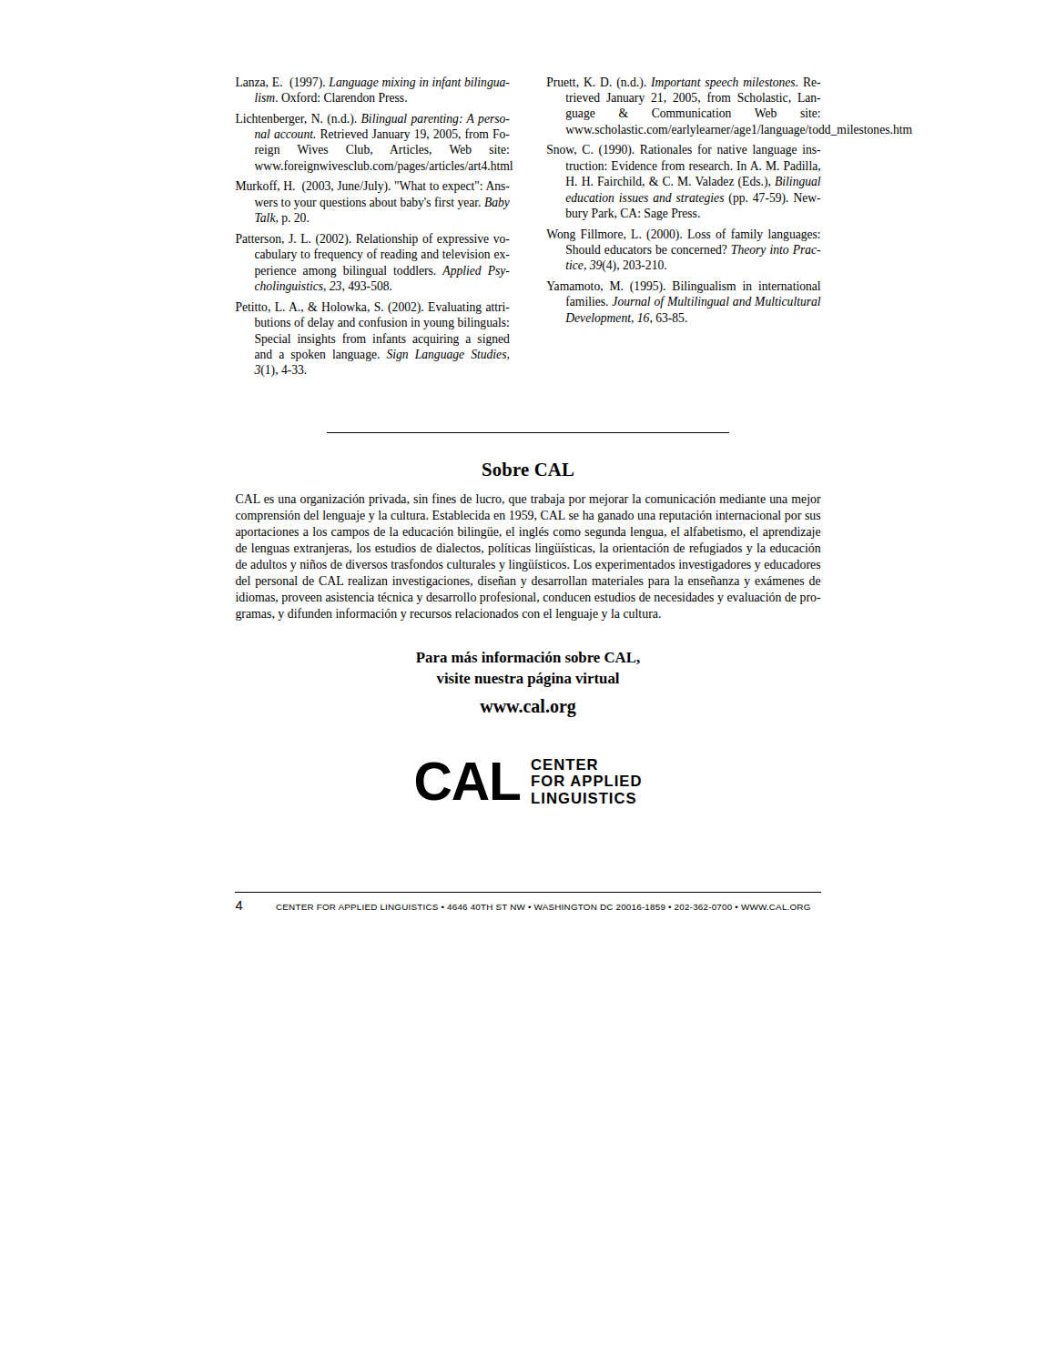Lanza, E. (1997). Language mixing in infant bilingualism. Oxford: Clarendon Press.
Lichtenberger, N. (n.d.). Bilingual parenting: A personal account. Retrieved January 19, 2005, from Foreign Wives Club, Articles, Web site: www.foreignwivesclub.com/pages/articles/art4.html
Murkoff, H. (2003, June/July). "What to expect": Answers to your questions about baby's first year. Baby Talk, p. 20.
Patterson, J. L. (2002). Relationship of expressive vocabulary to frequency of reading and television experience among bilingual toddlers. Applied Psycholinguistics, 23, 493-508.
Petitto, L. A., & Holowka, S. (2002). Evaluating attributions of delay and confusion in young bilinguals: Special insights from infants acquiring a signed and a spoken language. Sign Language Studies, 3(1), 4-33.
Pruett, K. D. (n.d.). Important speech milestones. Retrieved January 21, 2005, from Scholastic, Language & Communication Web site: www.scholastic.com/earlylearner/age1/language/todd_milestones.htm
Snow, C. (1990). Rationales for native language instruction: Evidence from research. In A. M. Padilla, H. H. Fairchild, & C. M. Valadez (Eds.), Bilingual education issues and strategies (pp. 47-59). Newbury Park, CA: Sage Press.
Wong Fillmore, L. (2000). Loss of family languages: Should educators be concerned? Theory into Practice, 39(4), 203-210.
Yamamoto, M. (1995). Bilingualism in international families. Journal of Multilingual and Multicultural Development, 16, 63-85.
Sobre CAL
CAL es una organización privada, sin fines de lucro, que trabaja por mejorar la comunicación mediante una mejor comprensión del lenguaje y la cultura. Establecida en 1959, CAL se ha ganado una reputación internacional por sus aportaciones a los campos de la educación bilingüe, el inglés como segunda lengua, el alfabetismo, el aprendizaje de lenguas extranjeras, los estudios de dialectos, políticas lingüísticas, la orientación de refugiados y la educación de adultos y niños de diversos trasfondos culturales y lingüísticos. Los experimentados investigadores y educadores del personal de CAL realizan investigaciones, diseñan y desarrollan materiales para la enseñanza y exámenes de idiomas, proveen asistencia técnica y desarrollo profesional, conducen estudios de necesidades y evaluación de programas, y difunden información y recursos relacionados con el lenguaje y la cultura.
Para más información sobre CAL,
visite nuestra página virtual
www.cal.org
CAL CENTER
FOR APPLIED
LINGUISTICS
4
CENTER FOR APPLIED LINGUISTICS • 4646 40TH ST NW • WASHINGTON DC 20016-1859 • 202-362-0700 • WWW.CAL.ORG